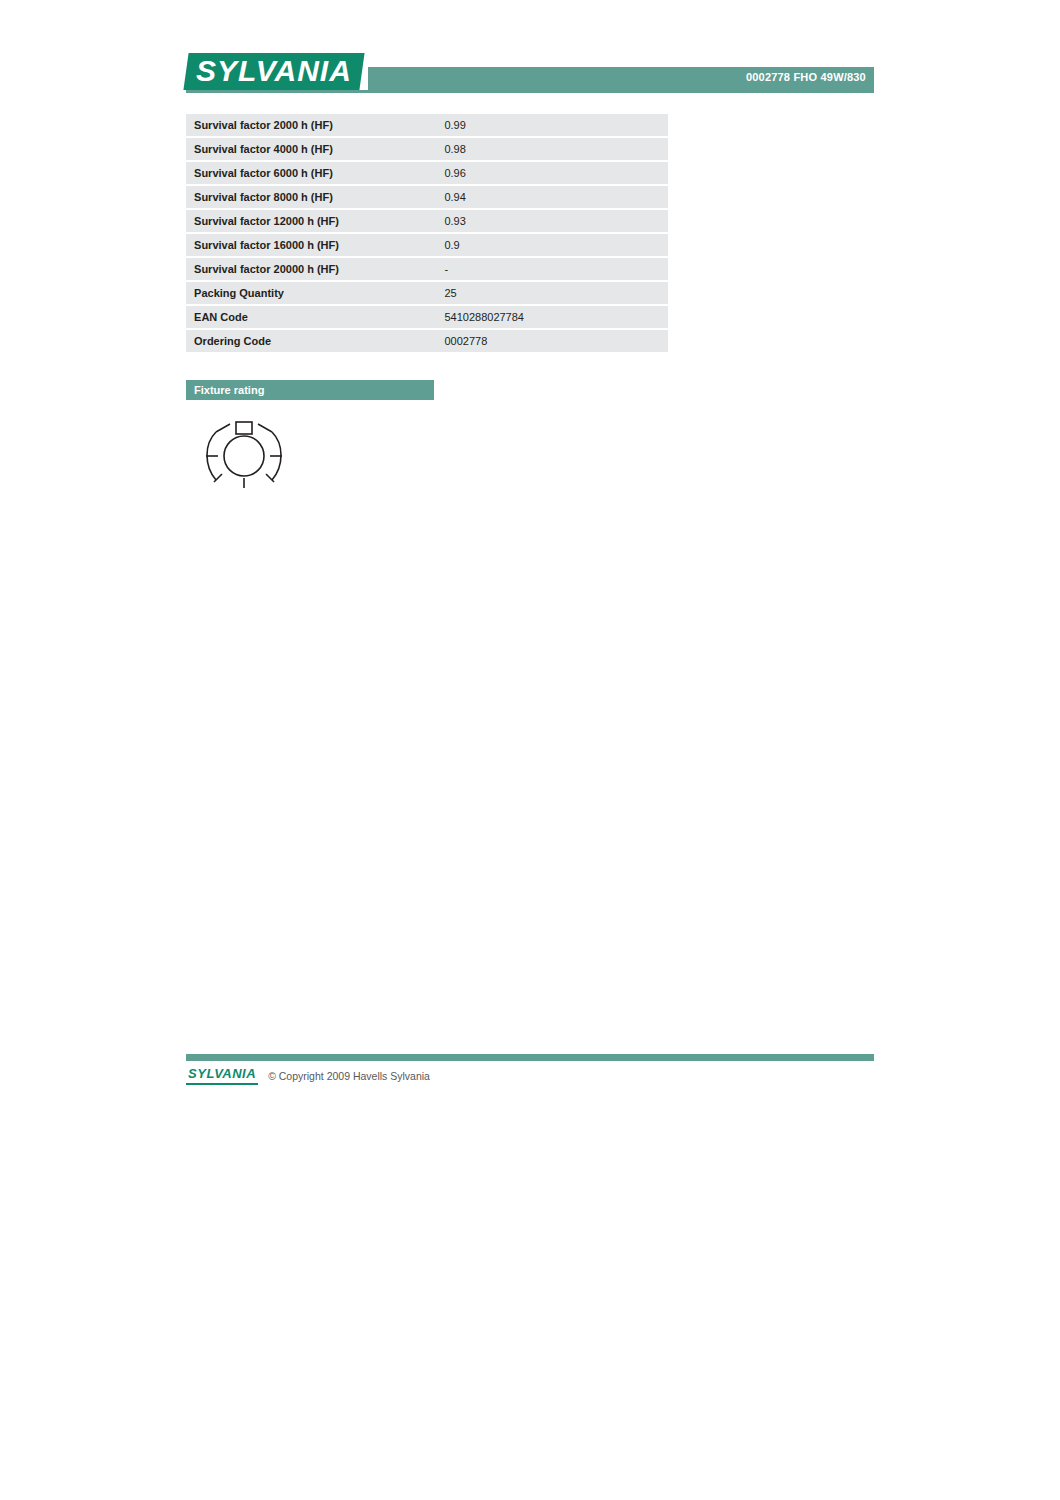SYLVANIA
0002778 FHO 49W/830
| Survival factor 2000 h (HF) | 0.99 |
| Survival factor 4000 h (HF) | 0.98 |
| Survival factor 6000 h (HF) | 0.96 |
| Survival factor 8000 h (HF) | 0.94 |
| Survival factor 12000 h (HF) | 0.93 |
| Survival factor 16000 h (HF) | 0.9 |
| Survival factor 20000 h (HF) | - |
| Packing Quantity | 25 |
| EAN Code | 5410288027784 |
| Ordering Code | 0002778 |
Fixture rating
SYLVANIA
© Copyright 2009 Havells Sylvania